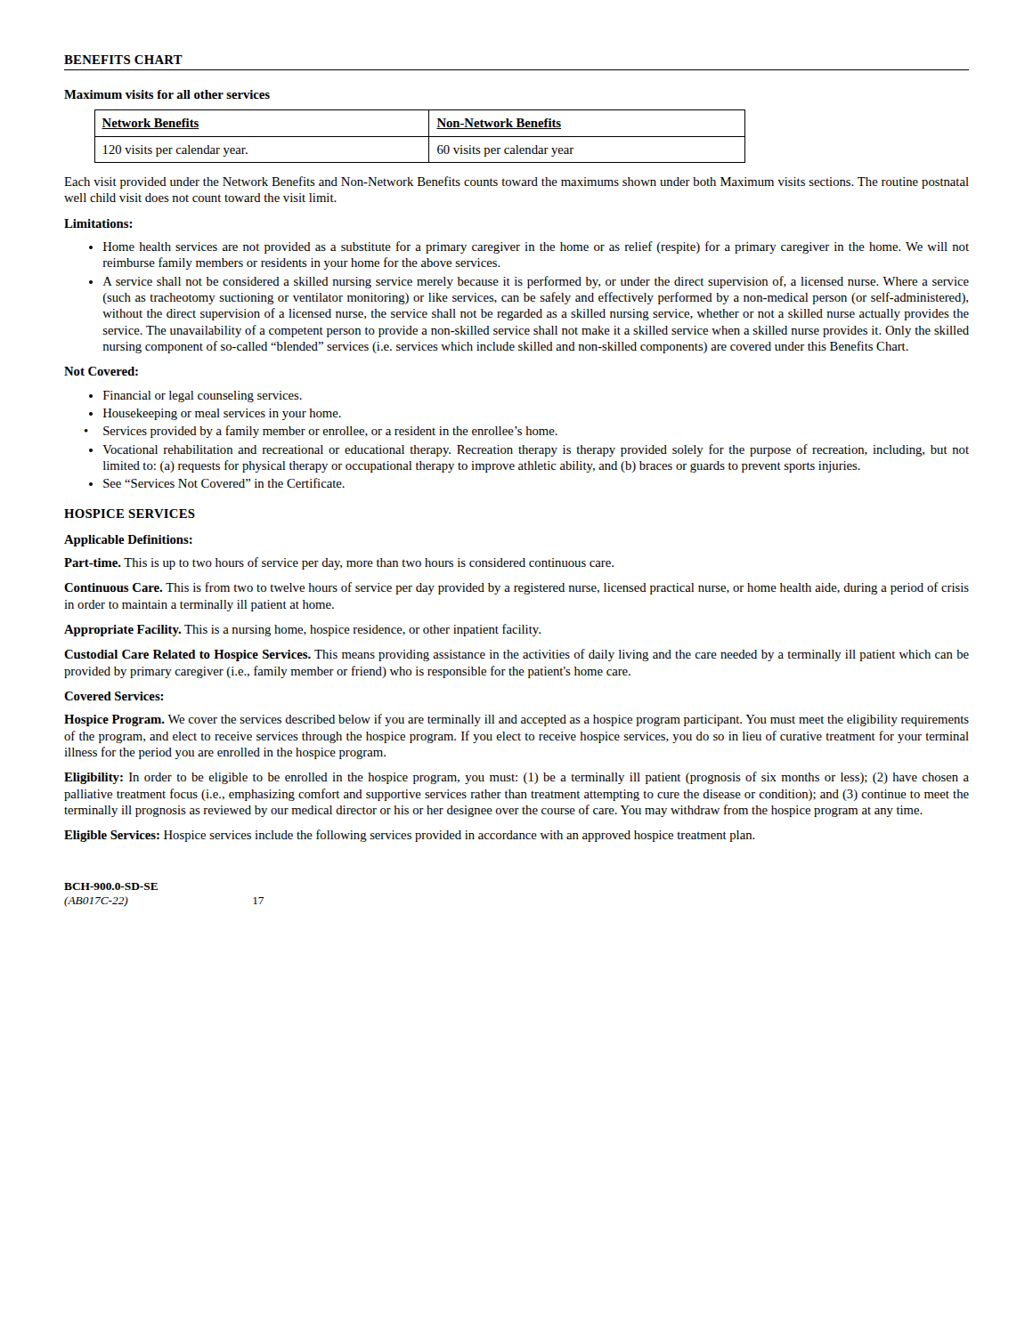BENEFITS CHART
Maximum visits for all other services
| Network Benefits | Non-Network Benefits |
| --- | --- |
| 120 visits per calendar year. | 60 visits per calendar year |
Each visit provided under the Network Benefits and Non-Network Benefits counts toward the maximums shown under both Maximum visits sections. The routine postnatal well child visit does not count toward the visit limit.
Limitations:
Home health services are not provided as a substitute for a primary caregiver in the home or as relief (respite) for a primary caregiver in the home. We will not reimburse family members or residents in your home for the above services.
A service shall not be considered a skilled nursing service merely because it is performed by, or under the direct supervision of, a licensed nurse. Where a service (such as tracheotomy suctioning or ventilator monitoring) or like services, can be safely and effectively performed by a non-medical person (or self-administered), without the direct supervision of a licensed nurse, the service shall not be regarded as a skilled nursing service, whether or not a skilled nurse actually provides the service. The unavailability of a competent person to provide a non-skilled service shall not make it a skilled service when a skilled nurse provides it. Only the skilled nursing component of so-called “blended” services (i.e. services which include skilled and non-skilled components) are covered under this Benefits Chart.
Not Covered:
Financial or legal counseling services.
Housekeeping or meal services in your home.
Services provided by a family member or enrollee, or a resident in the enrollee’s home.
Vocational rehabilitation and recreational or educational therapy. Recreation therapy is therapy provided solely for the purpose of recreation, including, but not limited to: (a) requests for physical therapy or occupational therapy to improve athletic ability, and (b) braces or guards to prevent sports injuries.
See “Services Not Covered” in the Certificate.
HOSPICE SERVICES
Applicable Definitions:
Part-time. This is up to two hours of service per day, more than two hours is considered continuous care.
Continuous Care. This is from two to twelve hours of service per day provided by a registered nurse, licensed practical nurse, or home health aide, during a period of crisis in order to maintain a terminally ill patient at home.
Appropriate Facility. This is a nursing home, hospice residence, or other inpatient facility.
Custodial Care Related to Hospice Services. This means providing assistance in the activities of daily living and the care needed by a terminally ill patient which can be provided by primary caregiver (i.e., family member or friend) who is responsible for the patient's home care.
Covered Services:
Hospice Program. We cover the services described below if you are terminally ill and accepted as a hospice program participant. You must meet the eligibility requirements of the program, and elect to receive services through the hospice program. If you elect to receive hospice services, you do so in lieu of curative treatment for your terminal illness for the period you are enrolled in the hospice program.
Eligibility: In order to be eligible to be enrolled in the hospice program, you must: (1) be a terminally ill patient (prognosis of six months or less); (2) have chosen a palliative treatment focus (i.e., emphasizing comfort and supportive services rather than treatment attempting to cure the disease or condition); and (3) continue to meet the terminally ill prognosis as reviewed by our medical director or his or her designee over the course of care. You may withdraw from the hospice program at any time.
Eligible Services: Hospice services include the following services provided in accordance with an approved hospice treatment plan.
BCH-900.0-SD-SE
(AB017C-22) 17